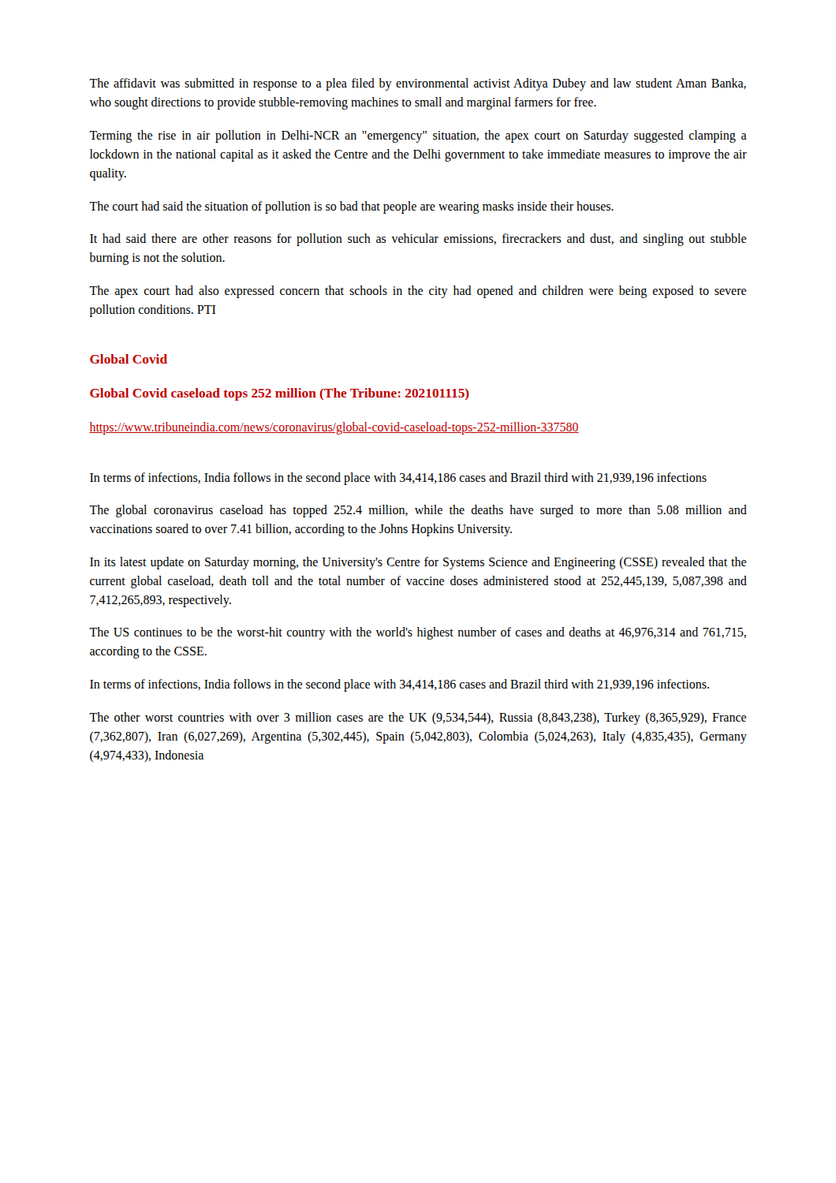The affidavit was submitted in response to a plea filed by environmental activist Aditya Dubey and law student Aman Banka, who sought directions to provide stubble-removing machines to small and marginal farmers for free.
Terming the rise in air pollution in Delhi-NCR an "emergency" situation, the apex court on Saturday suggested clamping a lockdown in the national capital as it asked the Centre and the Delhi government to take immediate measures to improve the air quality.
The court had said the situation of pollution is so bad that people are wearing masks inside their houses.
It had said there are other reasons for pollution such as vehicular emissions, firecrackers and dust, and singling out stubble burning is not the solution.
The apex court had also expressed concern that schools in the city had opened and children were being exposed to severe pollution conditions. PTI
Global Covid
Global Covid caseload tops 252 million (The Tribune: 202101115)
https://www.tribuneindia.com/news/coronavirus/global-covid-caseload-tops-252-million-337580
In terms of infections, India follows in the second place with 34,414,186 cases and Brazil third with 21,939,196 infections
The global coronavirus caseload has topped 252.4 million, while the deaths have surged to more than 5.08 million and vaccinations soared to over 7.41 billion, according to the Johns Hopkins University.
In its latest update on Saturday morning, the University's Centre for Systems Science and Engineering (CSSE) revealed that the current global caseload, death toll and the total number of vaccine doses administered stood at 252,445,139, 5,087,398 and 7,412,265,893, respectively.
The US continues to be the worst-hit country with the world's highest number of cases and deaths at 46,976,314 and 761,715, according to the CSSE.
In terms of infections, India follows in the second place with 34,414,186 cases and Brazil third with 21,939,196 infections.
The other worst countries with over 3 million cases are the UK (9,534,544), Russia (8,843,238), Turkey (8,365,929), France (7,362,807), Iran (6,027,269), Argentina (5,302,445), Spain (5,042,803), Colombia (5,024,263), Italy (4,835,435), Germany (4,974,433), Indonesia